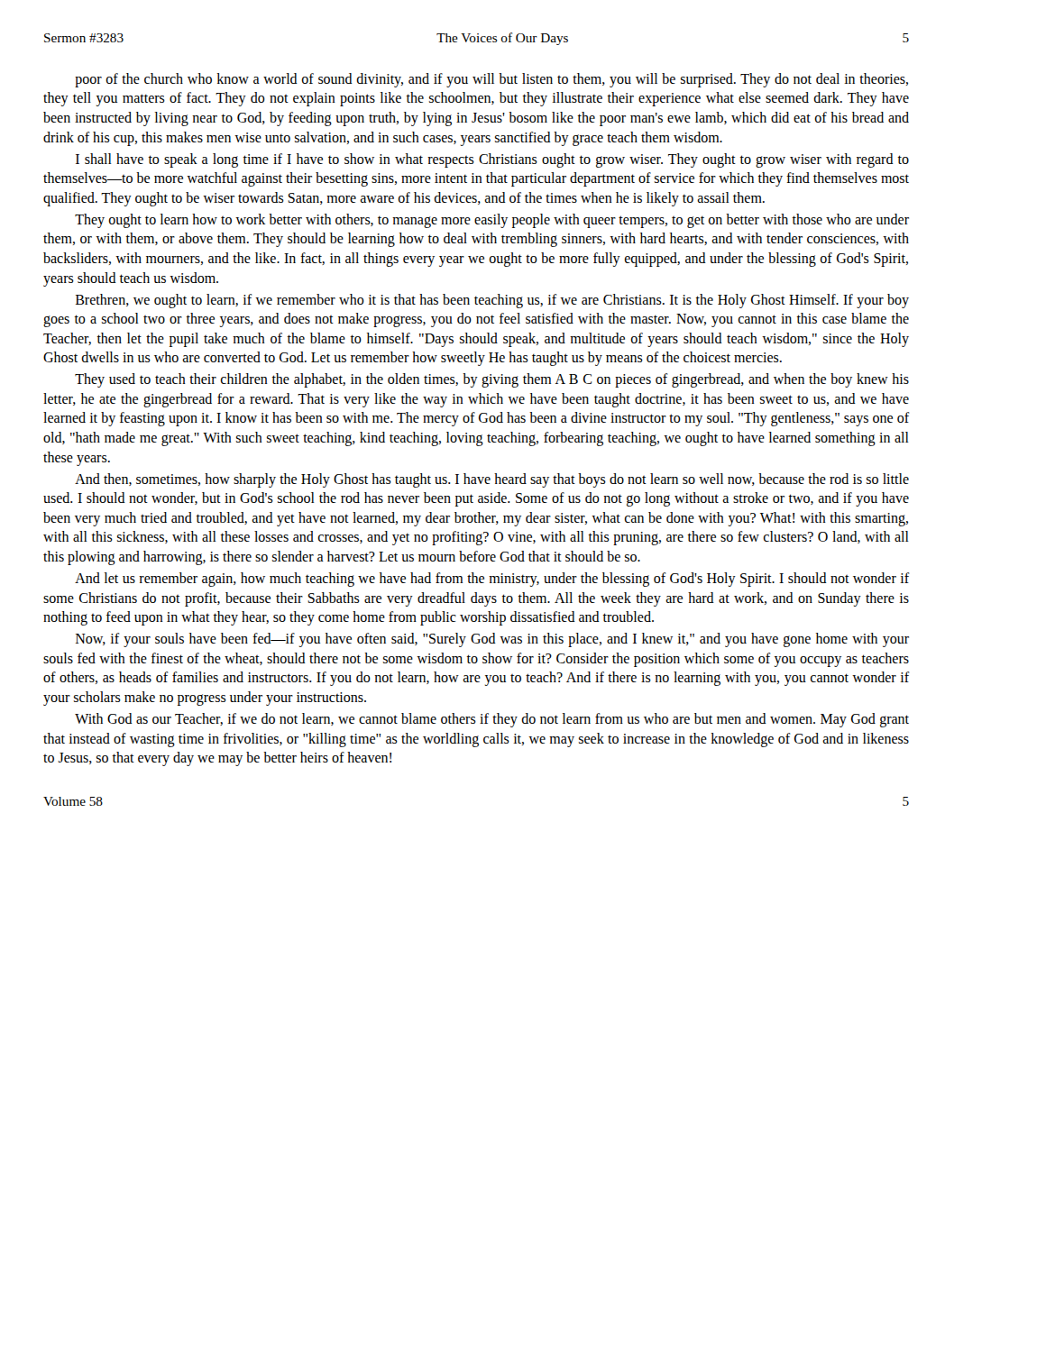Sermon #3283 The Voices of Our Days 5
poor of the church who know a world of sound divinity, and if you will but listen to them, you will be surprised. They do not deal in theories, they tell you matters of fact. They do not explain points like the schoolmen, but they illustrate their experience what else seemed dark. They have been instructed by living near to God, by feeding upon truth, by lying in Jesus' bosom like the poor man's ewe lamb, which did eat of his bread and drink of his cup, this makes men wise unto salvation, and in such cases, years sanctified by grace teach them wisdom.
I shall have to speak a long time if I have to show in what respects Christians ought to grow wiser. They ought to grow wiser with regard to themselves—to be more watchful against their besetting sins, more intent in that particular department of service for which they find themselves most qualified. They ought to be wiser towards Satan, more aware of his devices, and of the times when he is likely to assail them.
They ought to learn how to work better with others, to manage more easily people with queer tempers, to get on better with those who are under them, or with them, or above them. They should be learning how to deal with trembling sinners, with hard hearts, and with tender consciences, with backsliders, with mourners, and the like. In fact, in all things every year we ought to be more fully equipped, and under the blessing of God's Spirit, years should teach us wisdom.
Brethren, we ought to learn, if we remember who it is that has been teaching us, if we are Christians. It is the Holy Ghost Himself. If your boy goes to a school two or three years, and does not make progress, you do not feel satisfied with the master. Now, you cannot in this case blame the Teacher, then let the pupil take much of the blame to himself. "Days should speak, and multitude of years should teach wisdom," since the Holy Ghost dwells in us who are converted to God. Let us remember how sweetly He has taught us by means of the choicest mercies.
They used to teach their children the alphabet, in the olden times, by giving them A B C on pieces of gingerbread, and when the boy knew his letter, he ate the gingerbread for a reward. That is very like the way in which we have been taught doctrine, it has been sweet to us, and we have learned it by feasting upon it. I know it has been so with me. The mercy of God has been a divine instructor to my soul. "Thy gentleness," says one of old, "hath made me great." With such sweet teaching, kind teaching, loving teaching, forbearing teaching, we ought to have learned something in all these years.
And then, sometimes, how sharply the Holy Ghost has taught us. I have heard say that boys do not learn so well now, because the rod is so little used. I should not wonder, but in God's school the rod has never been put aside. Some of us do not go long without a stroke or two, and if you have been very much tried and troubled, and yet have not learned, my dear brother, my dear sister, what can be done with you? What! with this smarting, with all this sickness, with all these losses and crosses, and yet no profiting? O vine, with all this pruning, are there so few clusters? O land, with all this plowing and harrowing, is there so slender a harvest? Let us mourn before God that it should be so.
And let us remember again, how much teaching we have had from the ministry, under the blessing of God's Holy Spirit. I should not wonder if some Christians do not profit, because their Sabbaths are very dreadful days to them. All the week they are hard at work, and on Sunday there is nothing to feed upon in what they hear, so they come home from public worship dissatisfied and troubled.
Now, if your souls have been fed—if you have often said, "Surely God was in this place, and I knew it," and you have gone home with your souls fed with the finest of the wheat, should there not be some wisdom to show for it? Consider the position which some of you occupy as teachers of others, as heads of families and instructors. If you do not learn, how are you to teach? And if there is no learning with you, you cannot wonder if your scholars make no progress under your instructions.
With God as our Teacher, if we do not learn, we cannot blame others if they do not learn from us who are but men and women. May God grant that instead of wasting time in frivolities, or "killing time" as the worldling calls it, we may seek to increase in the knowledge of God and in likeness to Jesus, so that every day we may be better heirs of heaven!
Volume 58 5